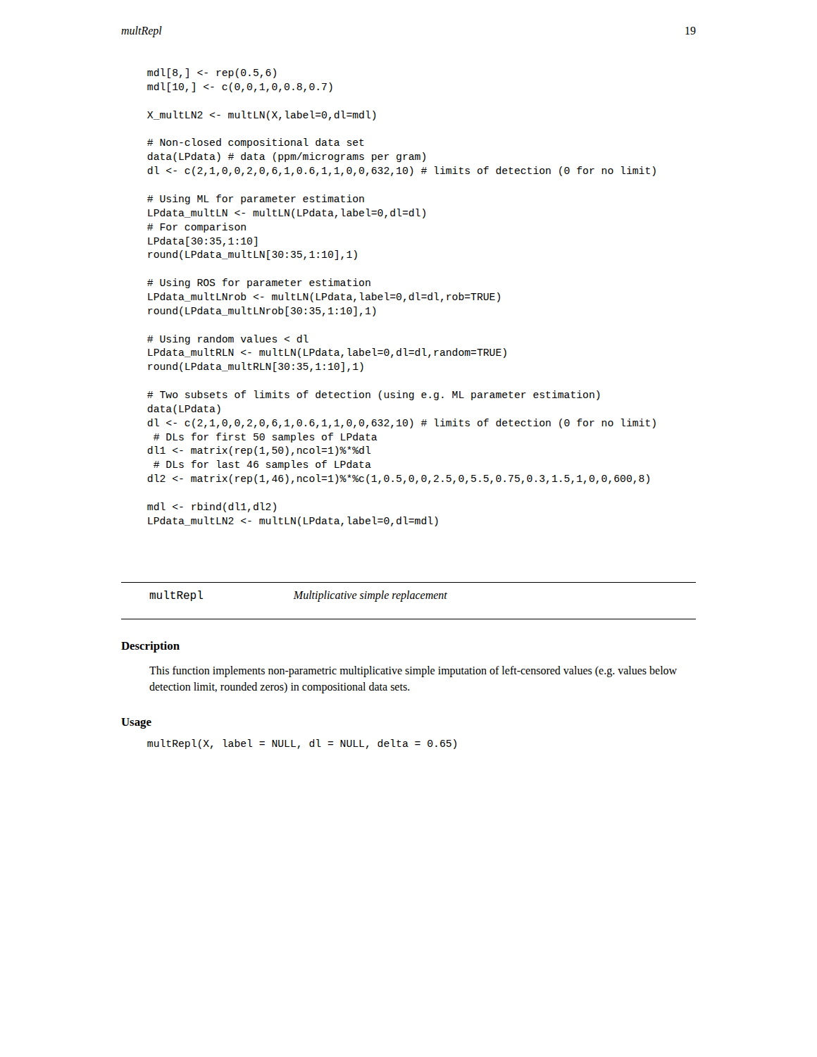multRepl 19
mdl[8,] <- rep(0.5,6)
mdl[10,] <- c(0,0,1,0,0.8,0.7)

X_multLN2 <- multLN(X,label=0,dl=mdl)

# Non-closed compositional data set
data(LPdata) # data (ppm/micrograms per gram)
dl <- c(2,1,0,0,2,0,6,1,0.6,1,1,0,0,632,10) # limits of detection (0 for no limit)

# Using ML for parameter estimation
LPdata_multLN <- multLN(LPdata,label=0,dl=dl)
# For comparison
LPdata[30:35,1:10]
round(LPdata_multLN[30:35,1:10],1)

# Using ROS for parameter estimation
LPdata_multLNrob <- multLN(LPdata,label=0,dl=dl,rob=TRUE)
round(LPdata_multLNrob[30:35,1:10],1)

# Using random values < dl
LPdata_multRLN <- multLN(LPdata,label=0,dl=dl,random=TRUE)
round(LPdata_multRLN[30:35,1:10],1)

# Two subsets of limits of detection (using e.g. ML parameter estimation)
data(LPdata)
dl <- c(2,1,0,0,2,0,6,1,0.6,1,1,0,0,632,10) # limits of detection (0 for no limit)
 # DLs for first 50 samples of LPdata
dl1 <- matrix(rep(1,50),ncol=1)%*%dl
 # DLs for last 46 samples of LPdata
dl2 <- matrix(rep(1,46),ncol=1)%*%c(1,0.5,0,0,2.5,0,5.5,0.75,0.3,1.5,1,0,0,600,8)

mdl <- rbind(dl1,dl2)
LPdata_multLN2 <- multLN(LPdata,label=0,dl=mdl)
multRepl Multiplicative simple replacement
Description
This function implements non-parametric multiplicative simple imputation of left-censored values (e.g. values below detection limit, rounded zeros) in compositional data sets.
Usage
multRepl(X, label = NULL, dl = NULL, delta = 0.65)